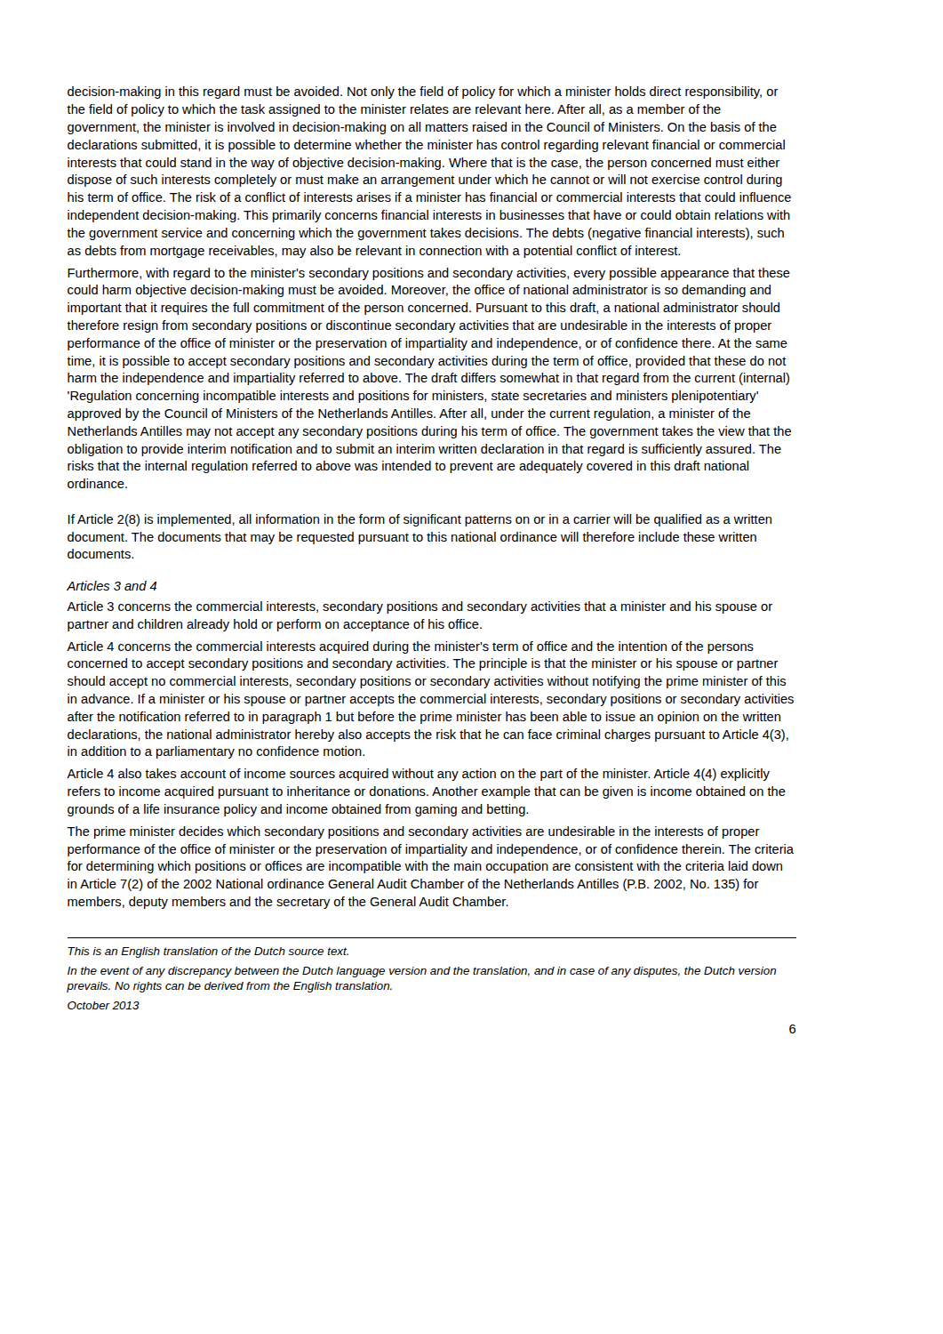decision-making in this regard must be avoided. Not only the field of policy for which a minister holds direct responsibility, or the field of policy to which the task assigned to the minister relates are relevant here. After all, as a member of the government, the minister is involved in decision-making on all matters raised in the Council of Ministers. On the basis of the declarations submitted, it is possible to determine whether the minister has control regarding relevant financial or commercial interests that could stand in the way of objective decision-making. Where that is the case, the person concerned must either dispose of such interests completely or must make an arrangement under which he cannot or will not exercise control during his term of office. The risk of a conflict of interests arises if a minister has financial or commercial interests that could influence independent decision-making. This primarily concerns financial interests in businesses that have or could obtain relations with the government service and concerning which the government takes decisions. The debts (negative financial interests), such as debts from mortgage receivables, may also be relevant in connection with a potential conflict of interest.
Furthermore, with regard to the minister's secondary positions and secondary activities, every possible appearance that these could harm objective decision-making must be avoided. Moreover, the office of national administrator is so demanding and important that it requires the full commitment of the person concerned. Pursuant to this draft, a national administrator should therefore resign from secondary positions or discontinue secondary activities that are undesirable in the interests of proper performance of the office of minister or the preservation of impartiality and independence, or of confidence there. At the same time, it is possible to accept secondary positions and secondary activities during the term of office, provided that these do not harm the independence and impartiality referred to above. The draft differs somewhat in that regard from the current (internal) 'Regulation concerning incompatible interests and positions for ministers, state secretaries and ministers plenipotentiary' approved by the Council of Ministers of the Netherlands Antilles. After all, under the current regulation, a minister of the Netherlands Antilles may not accept any secondary positions during his term of office. The government takes the view that the obligation to provide interim notification and to submit an interim written declaration in that regard is sufficiently assured. The risks that the internal regulation referred to above was intended to prevent are adequately covered in this draft national ordinance.
If Article 2(8) is implemented, all information in the form of significant patterns on or in a carrier will be qualified as a written document. The documents that may be requested pursuant to this national ordinance will therefore include these written documents.
Articles 3 and 4
Article 3 concerns the commercial interests, secondary positions and secondary activities that a minister and his spouse or partner and children already hold or perform on acceptance of his office.
Article 4 concerns the commercial interests acquired during the minister's term of office and the intention of the persons concerned to accept secondary positions and secondary activities. The principle is that the minister or his spouse or partner should accept no commercial interests, secondary positions or secondary activities without notifying the prime minister of this in advance. If a minister or his spouse or partner accepts the commercial interests, secondary positions or secondary activities after the notification referred to in paragraph 1 but before the prime minister has been able to issue an opinion on the written declarations, the national administrator hereby also accepts the risk that he can face criminal charges pursuant to Article 4(3), in addition to a parliamentary no confidence motion.
Article 4 also takes account of income sources acquired without any action on the part of the minister. Article 4(4) explicitly refers to income acquired pursuant to inheritance or donations. Another example that can be given is income obtained on the grounds of a life insurance policy and income obtained from gaming and betting.
The prime minister decides which secondary positions and secondary activities are undesirable in the interests of proper performance of the office of minister or the preservation of impartiality and independence, or of confidence therein. The criteria for determining which positions or offices are incompatible with the main occupation are consistent with the criteria laid down in Article 7(2) of the 2002 National ordinance General Audit Chamber of the Netherlands Antilles (P.B. 2002, No. 135) for members, deputy members and the secretary of the General Audit Chamber.
This is an English translation of the Dutch source text.
In the event of any discrepancy between the Dutch language version and the translation, and in case of any disputes, the Dutch version prevails. No rights can be derived from the English translation.
October 2013
6